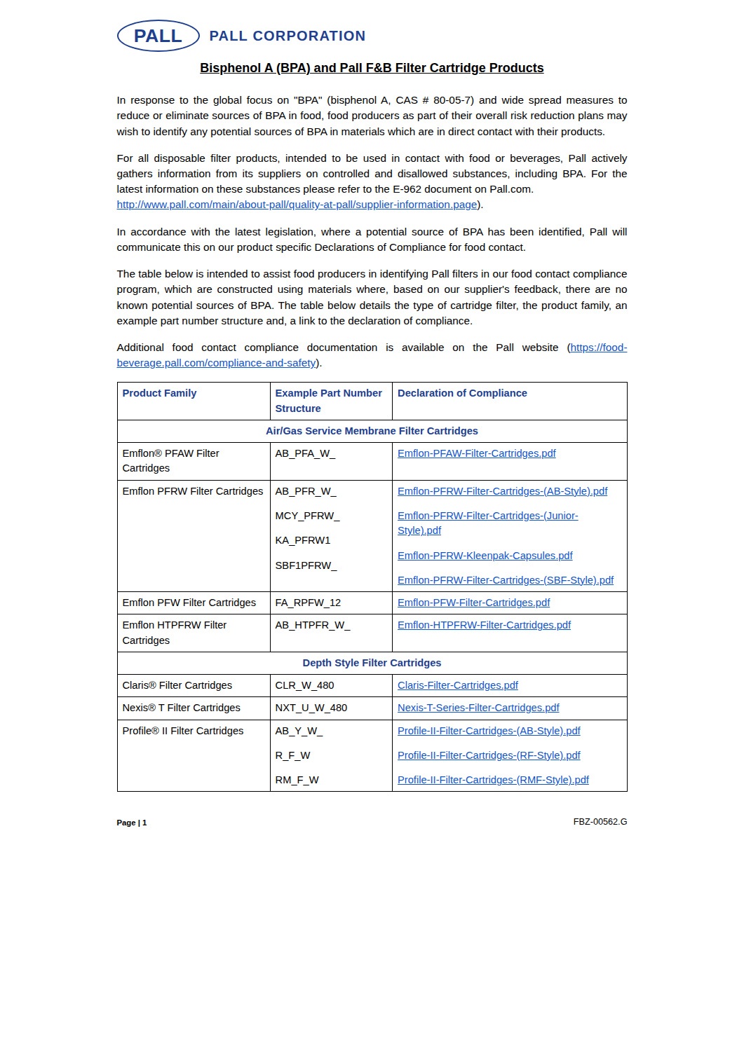PALL
PALL CORPORATION
Bisphenol A (BPA) and Pall F&B Filter Cartridge Products
In response to the global focus on "BPA" (bisphenol A, CAS # 80-05-7) and wide spread measures to reduce or eliminate sources of BPA in food, food producers as part of their overall risk reduction plans may wish to identify any potential sources of BPA in materials which are in direct contact with their products.
For all disposable filter products, intended to be used in contact with food or beverages, Pall actively gathers information from its suppliers on controlled and disallowed substances, including BPA. For the latest information on these substances please refer to the E-962 document on Pall.com.
http://www.pall.com/main/about-pall/quality-at-pall/supplier-information.page).
In accordance with the latest legislation, where a potential source of BPA has been identified, Pall will communicate this on our product specific Declarations of Compliance for food contact.
The table below is intended to assist food producers in identifying Pall filters in our food contact compliance program, which are constructed using materials where, based on our supplier's feedback, there are no known potential sources of BPA. The table below details the type of cartridge filter, the product family, an example part number structure and, a link to the declaration of compliance.
Additional food contact compliance documentation is available on the Pall website (https://food-beverage.pall.com/compliance-and-safety).
| Product Family | Example Part Number Structure | Declaration of Compliance |
| --- | --- | --- |
| Air/Gas Service Membrane Filter Cartridges |
| Emflon® PFAW Filter Cartridges | AB_PFA_W_ | Emflon-PFAW-Filter-Cartridges.pdf |
| Emflon PFRW Filter Cartridges | AB_PFR_W_ MCY_PFRW_ KA_PFRW1 SBF1PFRW_ | Emflon-PFRW-Filter-Cartridges-(AB-Style).pdf Emflon-PFRW-Filter-Cartridges-(Junior-Style).pdf Emflon-PFRW-Kleenpak-Capsules.pdf Emflon-PFRW-Filter-Cartridges-(SBF-Style).pdf |
| Emflon PFW Filter Cartridges | FA_RPFW_12 | Emflon-PFW-Filter-Cartridges.pdf |
| Emflon HTPFRW Filter Cartridges | AB_HTPFR_W_ | Emflon-HTPFRW-Filter-Cartridges.pdf |
| Depth Style Filter Cartridges |
| Claris® Filter Cartridges | CLR_W_480 | Claris-Filter-Cartridges.pdf |
| Nexis® T Filter Cartridges | NXT_U_W_480 | Nexis-T-Series-Filter-Cartridges.pdf |
| Profile® II Filter Cartridges | AB_Y_W_ R_F_W RM_F_W | Profile-II-Filter-Cartridges-(AB-Style).pdf Profile-II-Filter-Cartridges-(RF-Style).pdf Profile-II-Filter-Cartridges-(RMF-Style).pdf |
Page | 1
FBZ-00562.G